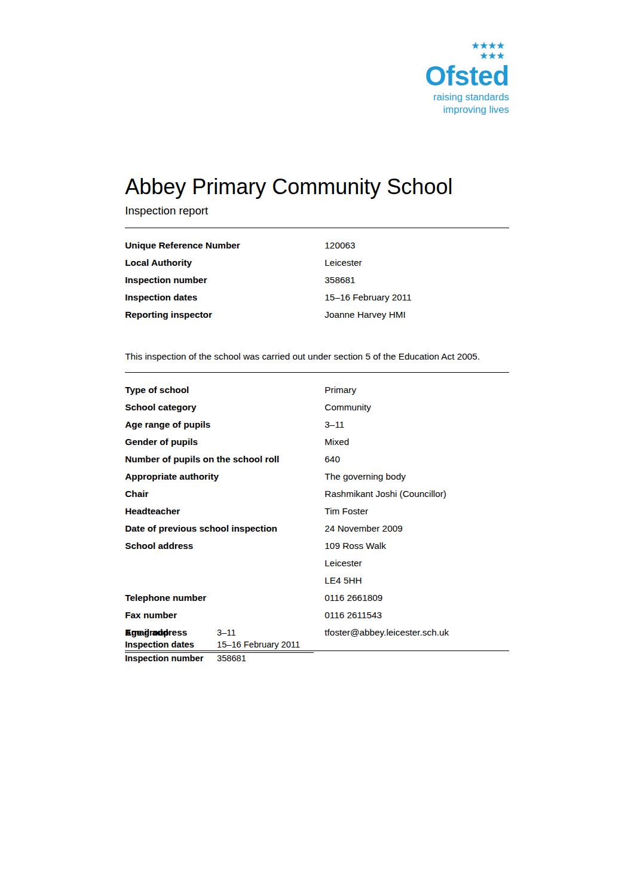★★★★
★★★
Ofsted
raising standards
improving lives
Abbey Primary Community School
Inspection report
| Unique Reference Number | 120063 |
| Local Authority | Leicester |
| Inspection number | 358681 |
| Inspection dates | 15–16 February 2011 |
| Reporting inspector | Joanne Harvey HMI |
This inspection of the school was carried out under section 5 of the Education Act 2005.
| Type of school | Primary |
| School category | Community |
| Age range of pupils | 3–11 |
| Gender of pupils | Mixed |
| Number of pupils on the school roll | 640 |
| Appropriate authority | The governing body |
| Chair | Rashmikant Joshi (Councillor) |
| Headteacher | Tim Foster |
| Date of previous school inspection | 24 November 2009 |
| School address | 109 Ross Walk |
| | Leicester |
| | LE4 5HH |
| Telephone number | 0116 2661809 |
| Fax number | 0116 2611543 |
| Email address | tfoster@abbey.leicester.sch.uk |
| Age group | 3–11 |
| Inspection dates | 15–16 February 2011 |
| Inspection number | 358681 |